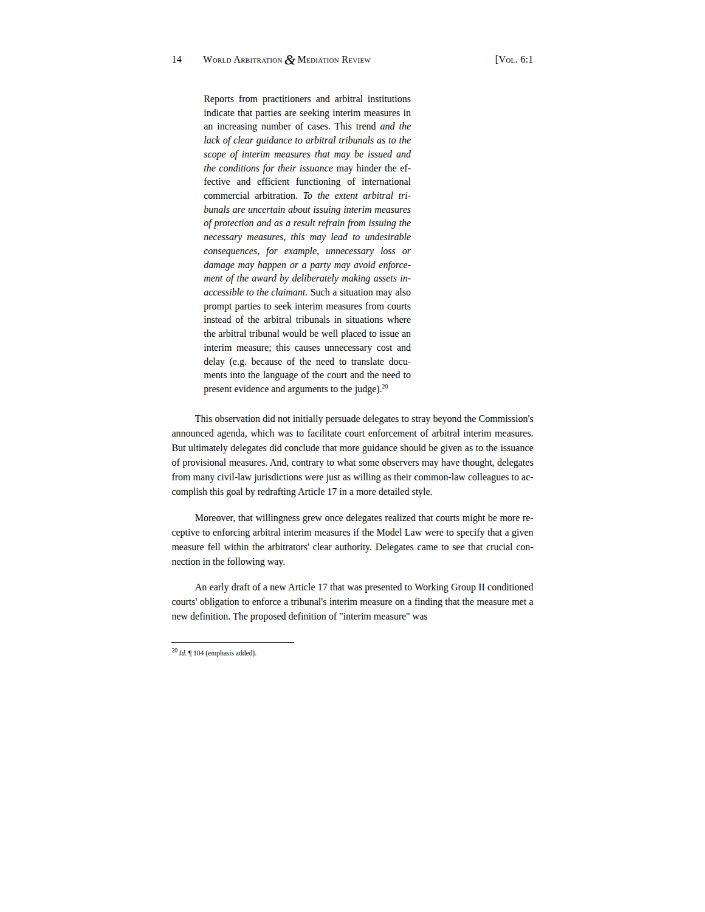14 World Arbitration&Mediation Review [Vol. 6:1
Reports from practitioners and arbitral institutions indicate that parties are seeking interim measures in an increasing number of cases. This trend and the lack of clear guidance to arbitral tribunals as to the scope of interim measures that may be issued and the conditions for their issuance may hinder the effective and efficient functioning of international commercial arbitration. To the extent arbitral tribunals are uncertain about issuing interim measures of protection and as a result refrain from issuing the necessary measures, this may lead to undesirable consequences, for example, unnecessary loss or damage may happen or a party may avoid enforcement of the award by deliberately making assets inaccessible to the claimant. Such a situation may also prompt parties to seek interim measures from courts instead of the arbitral tribunals in situations where the arbitral tribunal would be well placed to issue an interim measure; this causes unnecessary cost and delay (e.g. because of the need to translate documents into the language of the court and the need to present evidence and arguments to the judge).20
This observation did not initially persuade delegates to stray beyond the Commission's announced agenda, which was to facilitate court enforcement of arbitral interim measures. But ultimately delegates did conclude that more guidance should be given as to the issuance of provisional measures. And, contrary to what some observers may have thought, delegates from many civil-law jurisdictions were just as willing as their common-law colleagues to accomplish this goal by redrafting Article 17 in a more detailed style.
Moreover, that willingness grew once delegates realized that courts might be more receptive to enforcing arbitral interim measures if the Model Law were to specify that a given measure fell within the arbitrators' clear authority. Delegates came to see that crucial connection in the following way.
An early draft of a new Article 17 that was presented to Working Group II conditioned courts' obligation to enforce a tribunal's interim measure on a finding that the measure met a new definition. The proposed definition of "interim measure" was
20 Id. ¶ 104 (emphasis added).